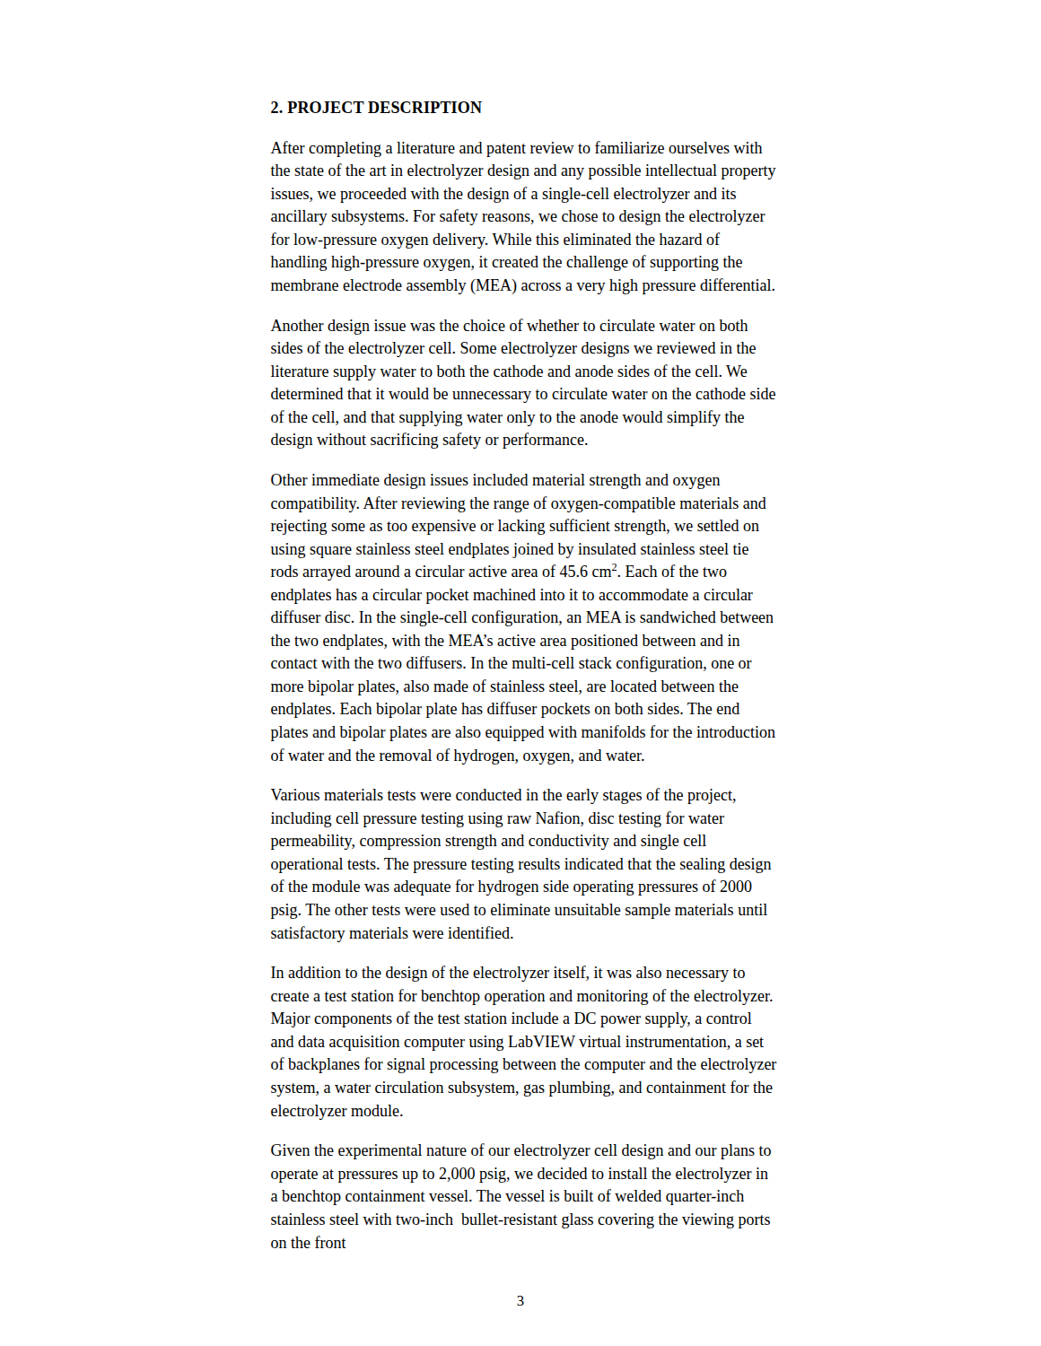2. PROJECT DESCRIPTION
After completing a literature and patent review to familiarize ourselves with the state of the art in electrolyzer design and any possible intellectual property issues, we proceeded with the design of a single-cell electrolyzer and its ancillary subsystems. For safety reasons, we chose to design the electrolyzer for low-pressure oxygen delivery. While this eliminated the hazard of handling high-pressure oxygen, it created the challenge of supporting the membrane electrode assembly (MEA) across a very high pressure differential.
Another design issue was the choice of whether to circulate water on both sides of the electrolyzer cell. Some electrolyzer designs we reviewed in the literature supply water to both the cathode and anode sides of the cell. We determined that it would be unnecessary to circulate water on the cathode side of the cell, and that supplying water only to the anode would simplify the design without sacrificing safety or performance.
Other immediate design issues included material strength and oxygen compatibility. After reviewing the range of oxygen-compatible materials and rejecting some as too expensive or lacking sufficient strength, we settled on using square stainless steel endplates joined by insulated stainless steel tie rods arrayed around a circular active area of 45.6 cm2. Each of the two endplates has a circular pocket machined into it to accommodate a circular diffuser disc. In the single-cell configuration, an MEA is sandwiched between the two endplates, with the MEA’s active area positioned between and in contact with the two diffusers. In the multi-cell stack configuration, one or more bipolar plates, also made of stainless steel, are located between the endplates. Each bipolar plate has diffuser pockets on both sides. The end plates and bipolar plates are also equipped with manifolds for the introduction of water and the removal of hydrogen, oxygen, and water.
Various materials tests were conducted in the early stages of the project, including cell pressure testing using raw Nafion, disc testing for water permeability, compression strength and conductivity and single cell operational tests. The pressure testing results indicated that the sealing design of the module was adequate for hydrogen side operating pressures of 2000 psig. The other tests were used to eliminate unsuitable sample materials until satisfactory materials were identified.
In addition to the design of the electrolyzer itself, it was also necessary to create a test station for benchtop operation and monitoring of the electrolyzer. Major components of the test station include a DC power supply, a control and data acquisition computer using LabVIEW virtual instrumentation, a set of backplanes for signal processing between the computer and the electrolyzer system, a water circulation subsystem, gas plumbing, and containment for the electrolyzer module.
Given the experimental nature of our electrolyzer cell design and our plans to operate at pressures up to 2,000 psig, we decided to install the electrolyzer in a benchtop containment vessel. The vessel is built of welded quarter-inch stainless steel with two-inch bullet-resistant glass covering the viewing ports on the front
3